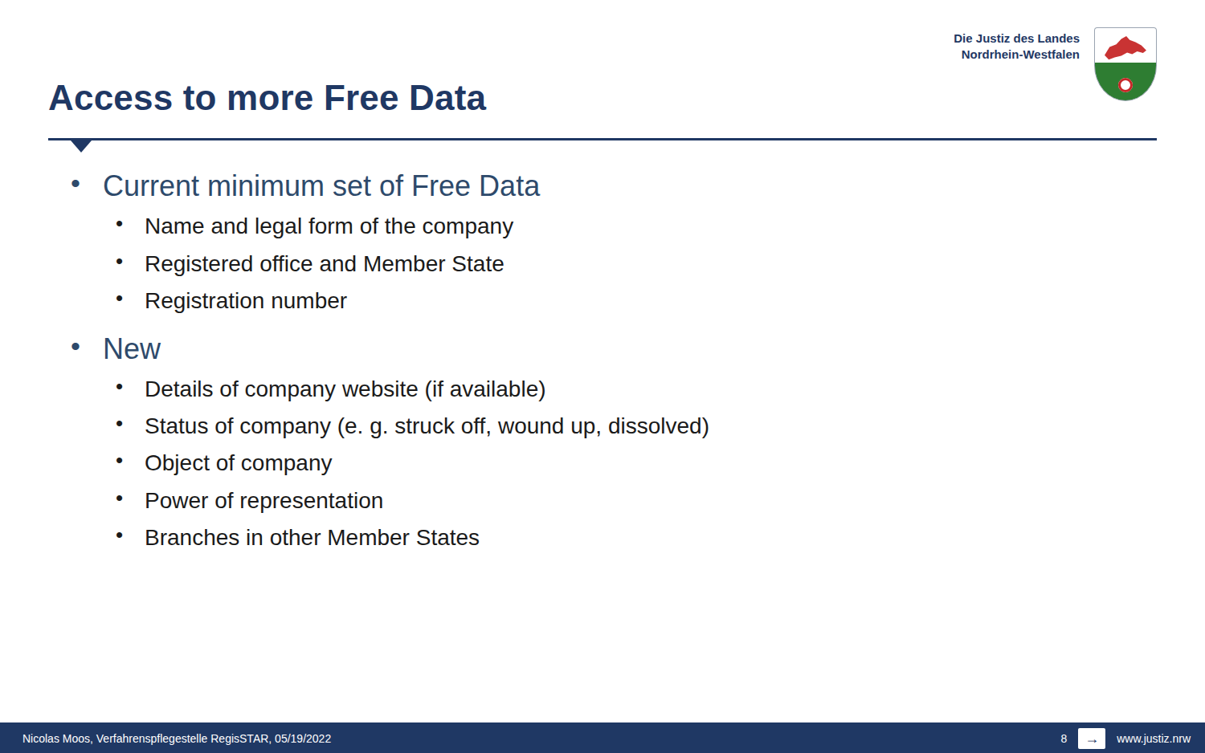Die Justiz des Landes
Nordrhein-Westfalen
Access to more Free Data
Current minimum set of Free Data
Name and legal form of the company
Registered office and Member State
Registration number
New
Details of company website (if available)
Status of company (e. g. struck off, wound up, dissolved)
Object of company
Power of representation
Branches in other Member States
Nicolas Moos, Verfahrenspflegestelle RegisSTAR, 05/19/2022
8 → www.justiz.nrw